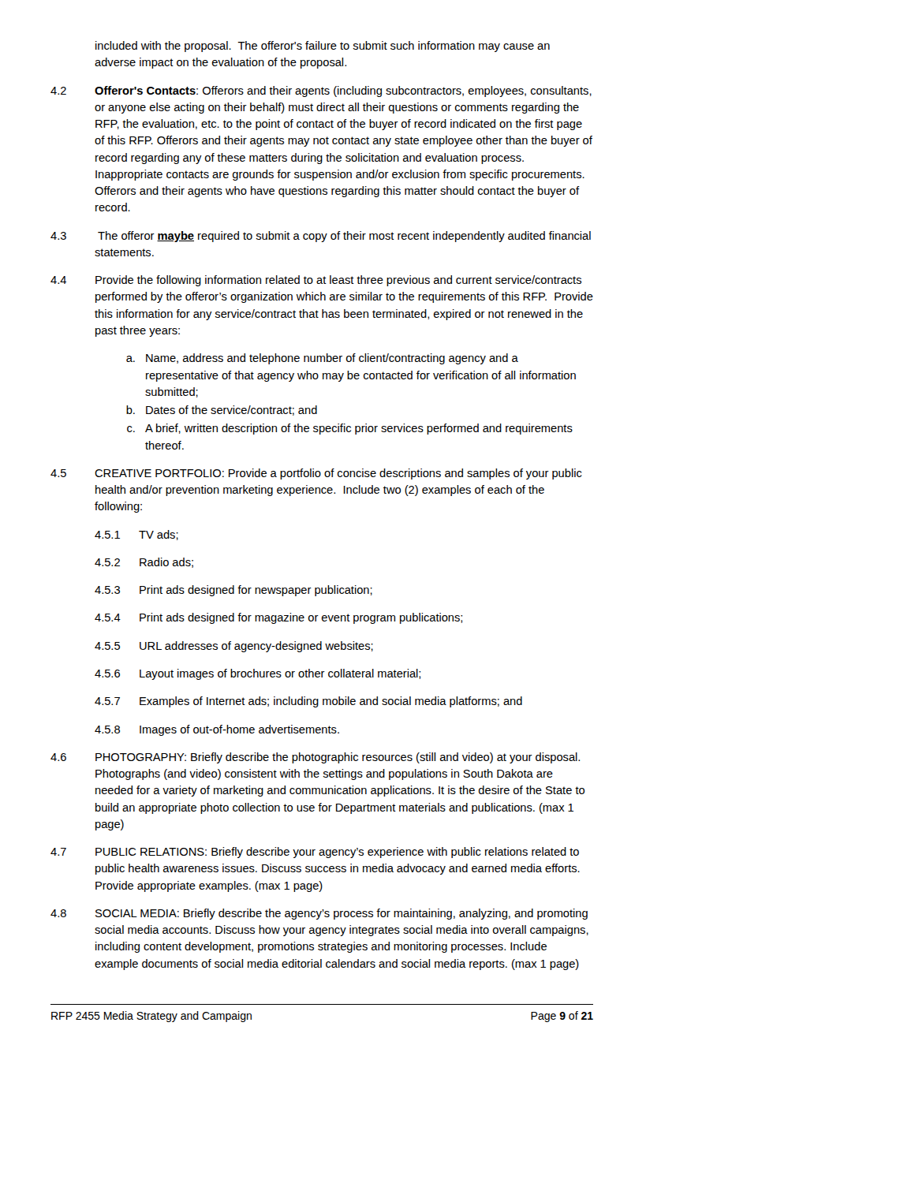included with the proposal. The offeror's failure to submit such information may cause an adverse impact on the evaluation of the proposal.
4.2 Offeror's Contacts: Offerors and their agents (including subcontractors, employees, consultants, or anyone else acting on their behalf) must direct all their questions or comments regarding the RFP, the evaluation, etc. to the point of contact of the buyer of record indicated on the first page of this RFP. Offerors and their agents may not contact any state employee other than the buyer of record regarding any of these matters during the solicitation and evaluation process. Inappropriate contacts are grounds for suspension and/or exclusion from specific procurements. Offerors and their agents who have questions regarding this matter should contact the buyer of record.
4.3 The offeror maybe required to submit a copy of their most recent independently audited financial statements.
4.4 Provide the following information related to at least three previous and current service/contracts performed by the offeror’s organization which are similar to the requirements of this RFP. Provide this information for any service/contract that has been terminated, expired or not renewed in the past three years:
Name, address and telephone number of client/contracting agency and a representative of that agency who may be contacted for verification of all information submitted;
Dates of the service/contract; and
A brief, written description of the specific prior services performed and requirements thereof.
4.5 CREATIVE PORTFOLIO: Provide a portfolio of concise descriptions and samples of your public health and/or prevention marketing experience. Include two (2) examples of each of the following:
4.5.1 TV ads;
4.5.2 Radio ads;
4.5.3 Print ads designed for newspaper publication;
4.5.4 Print ads designed for magazine or event program publications;
4.5.5 URL addresses of agency-designed websites;
4.5.6 Layout images of brochures or other collateral material;
4.5.7 Examples of Internet ads; including mobile and social media platforms; and
4.5.8 Images of out-of-home advertisements.
4.6 PHOTOGRAPHY: Briefly describe the photographic resources (still and video) at your disposal. Photographs (and video) consistent with the settings and populations in South Dakota are needed for a variety of marketing and communication applications. It is the desire of the State to build an appropriate photo collection to use for Department materials and publications. (max 1 page)
4.7 PUBLIC RELATIONS: Briefly describe your agency’s experience with public relations related to public health awareness issues. Discuss success in media advocacy and earned media efforts. Provide appropriate examples. (max 1 page)
4.8 SOCIAL MEDIA: Briefly describe the agency’s process for maintaining, analyzing, and promoting social media accounts. Discuss how your agency integrates social media into overall campaigns, including content development, promotions strategies and monitoring processes. Include example documents of social media editorial calendars and social media reports. (max 1 page)
RFP 2455 Media Strategy and Campaign Page 9 of 21